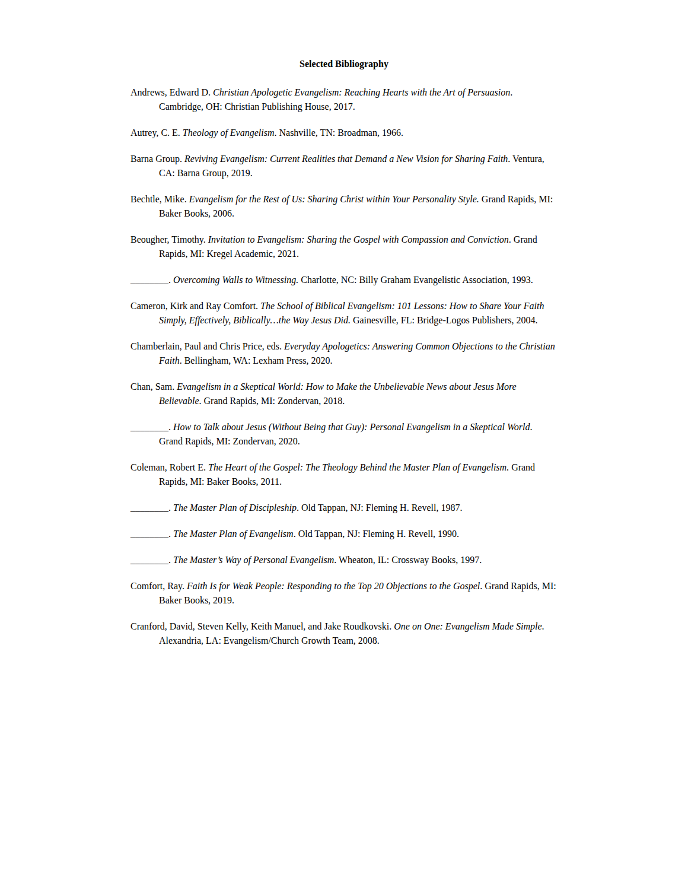Selected Bibliography
Andrews, Edward D. Christian Apologetic Evangelism: Reaching Hearts with the Art of Persuasion. Cambridge, OH: Christian Publishing House, 2017.
Autrey, C. E. Theology of Evangelism. Nashville, TN: Broadman, 1966.
Barna Group. Reviving Evangelism: Current Realities that Demand a New Vision for Sharing Faith. Ventura, CA: Barna Group, 2019.
Bechtle, Mike. Evangelism for the Rest of Us: Sharing Christ within Your Personality Style. Grand Rapids, MI: Baker Books, 2006.
Beougher, Timothy. Invitation to Evangelism: Sharing the Gospel with Compassion and Conviction. Grand Rapids, MI: Kregel Academic, 2021.
________. Overcoming Walls to Witnessing. Charlotte, NC: Billy Graham Evangelistic Association, 1993.
Cameron, Kirk and Ray Comfort. The School of Biblical Evangelism: 101 Lessons: How to Share Your Faith Simply, Effectively, Biblically…the Way Jesus Did. Gainesville, FL: Bridge-Logos Publishers, 2004.
Chamberlain, Paul and Chris Price, eds. Everyday Apologetics: Answering Common Objections to the Christian Faith. Bellingham, WA: Lexham Press, 2020.
Chan, Sam. Evangelism in a Skeptical World: How to Make the Unbelievable News about Jesus More Believable. Grand Rapids, MI: Zondervan, 2018.
________. How to Talk about Jesus (Without Being that Guy): Personal Evangelism in a Skeptical World. Grand Rapids, MI: Zondervan, 2020.
Coleman, Robert E. The Heart of the Gospel: The Theology Behind the Master Plan of Evangelism. Grand Rapids, MI: Baker Books, 2011.
________. The Master Plan of Discipleship. Old Tappan, NJ: Fleming H. Revell, 1987.
________. The Master Plan of Evangelism. Old Tappan, NJ: Fleming H. Revell, 1990.
________. The Master’s Way of Personal Evangelism. Wheaton, IL: Crossway Books, 1997.
Comfort, Ray. Faith Is for Weak People: Responding to the Top 20 Objections to the Gospel. Grand Rapids, MI: Baker Books, 2019.
Cranford, David, Steven Kelly, Keith Manuel, and Jake Roudkovski. One on One: Evangelism Made Simple. Alexandria, LA: Evangelism/Church Growth Team, 2008.